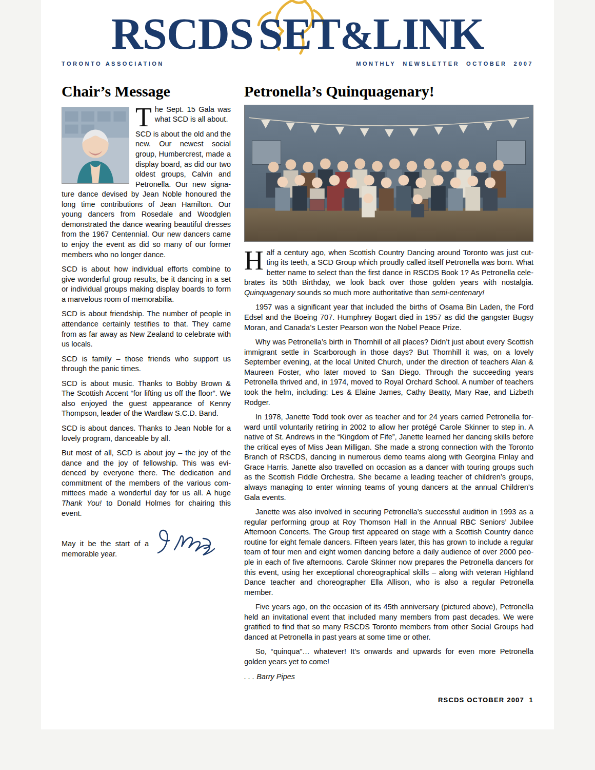RSCDS
SET&LINK
TORONTO ASSOCIATION MONTHLY NEWSLETTER OCTOBER 2007
Chair’s Message
The Sept. 15 Gala was what SCD is all about.
SCD is about the old and the new. Our newest social group, Humbercrest, made a display board, as did our two oldest groups, Calvin and Petronella. Our new signature dance devised by Jean Noble honoured the long time contributions of Jean Hamilton. Our young dancers from Rosedale and Woodglen demonstrated the dance wearing beautiful dresses from the 1967 Centennial. Our new dancers came to enjoy the event as did so many of our former members who no longer dance.
SCD is about how individual efforts combine to give wonderful group results, be it dancing in a set or individual groups making display boards to form a marvelous room of memorabilia.
SCD is about friendship. The number of people in attendance certainly testifies to that. They came from as far away as New Zealand to celebrate with us locals.
SCD is family – those friends who support us through the panic times.
SCD is about music. Thanks to Bobby Brown & The Scottish Accent “for lifting us off the floor”. We also enjoyed the guest appearance of Kenny Thompson, leader of the Wardlaw S.C.D. Band.
SCD is about dances. Thanks to Jean Noble for a lovely program, danceable by all.
But most of all, SCD is about joy – the joy of the dance and the joy of fellowship. This was evidenced by everyone there. The dedication and commitment of the members of the various committees made a wonderful day for us all. A huge Thank You! to Donald Holmes for chairing this event.
May it be the start of a memorable year.
Petronella’s Quinquagenary!
Petronella Group – On the occasion of their 45th Anniversary
Half a century ago, when Scottish Country Dancing around Toronto was just cutting its teeth, a SCD Group which proudly called itself Petronella was born. What better name to select than the first dance in RSCDS Book 1? As Petronella celebrates its 50th Birthday, we look back over those golden years with nostalgia. Quinquagenary sounds so much more authoritative than semi-centenary!
1957 was a significant year that included the births of Osama Bin Laden, the Ford Edsel and the Boeing 707. Humphrey Bogart died in 1957 as did the gangster Bugsy Moran, and Canada’s Lester Pearson won the Nobel Peace Prize.
Why was Petronella’s birth in Thornhill of all places? Didn’t just about every Scottish immigrant settle in Scarborough in those days? But Thornhill it was, on a lovely September evening, at the local United Church, under the direction of teachers Alan & Maureen Foster, who later moved to San Diego. Through the succeeding years Petronella thrived and, in 1974, moved to Royal Orchard School. A number of teachers took the helm, including: Les & Elaine James, Cathy Beatty, Mary Rae, and Lizbeth Rodger.
In 1978, Janette Todd took over as teacher and for 24 years carried Petronella forward until voluntarily retiring in 2002 to allow her protégé Carole Skinner to step in. A native of St. Andrews in the “Kingdom of Fife”, Janette learned her dancing skills before the critical eyes of Miss Jean Milligan. She made a strong connection with the Toronto Branch of RSCDS, dancing in numerous demo teams along with Georgina Finlay and Grace Harris. Janette also travelled on occasion as a dancer with touring groups such as the Scottish Fiddle Orchestra. She became a leading teacher of children’s groups, always managing to enter winning teams of young dancers at the annual Children’s Gala events.
Janette was also involved in securing Petronella’s successful audition in 1993 as a regular performing group at Roy Thomson Hall in the Annual RBC Seniors’ Jubilee Afternoon Concerts. The Group first appeared on stage with a Scottish Country dance routine for eight female dancers. Fifteen years later, this has grown to include a regular team of four men and eight women dancing before a daily audience of over 2000 people in each of five afternoons. Carole Skinner now prepares the Petronella dancers for this event, using her exceptional choreographical skills – along with veteran Highland Dance teacher and choreographer Ella Allison, who is also a regular Petronella member.
Five years ago, on the occasion of its 45th anniversary (pictured above), Petronella held an invitational event that included many members from past decades. We were gratified to find that so many RSCDS Toronto members from other Social Groups had danced at Petronella in past years at some time or other.
So, “quinqua”… whatever! It’s onwards and upwards for even more Petronella golden years yet to come!
. . . Barry Pipes
RSCDS OCTOBER 2007 1